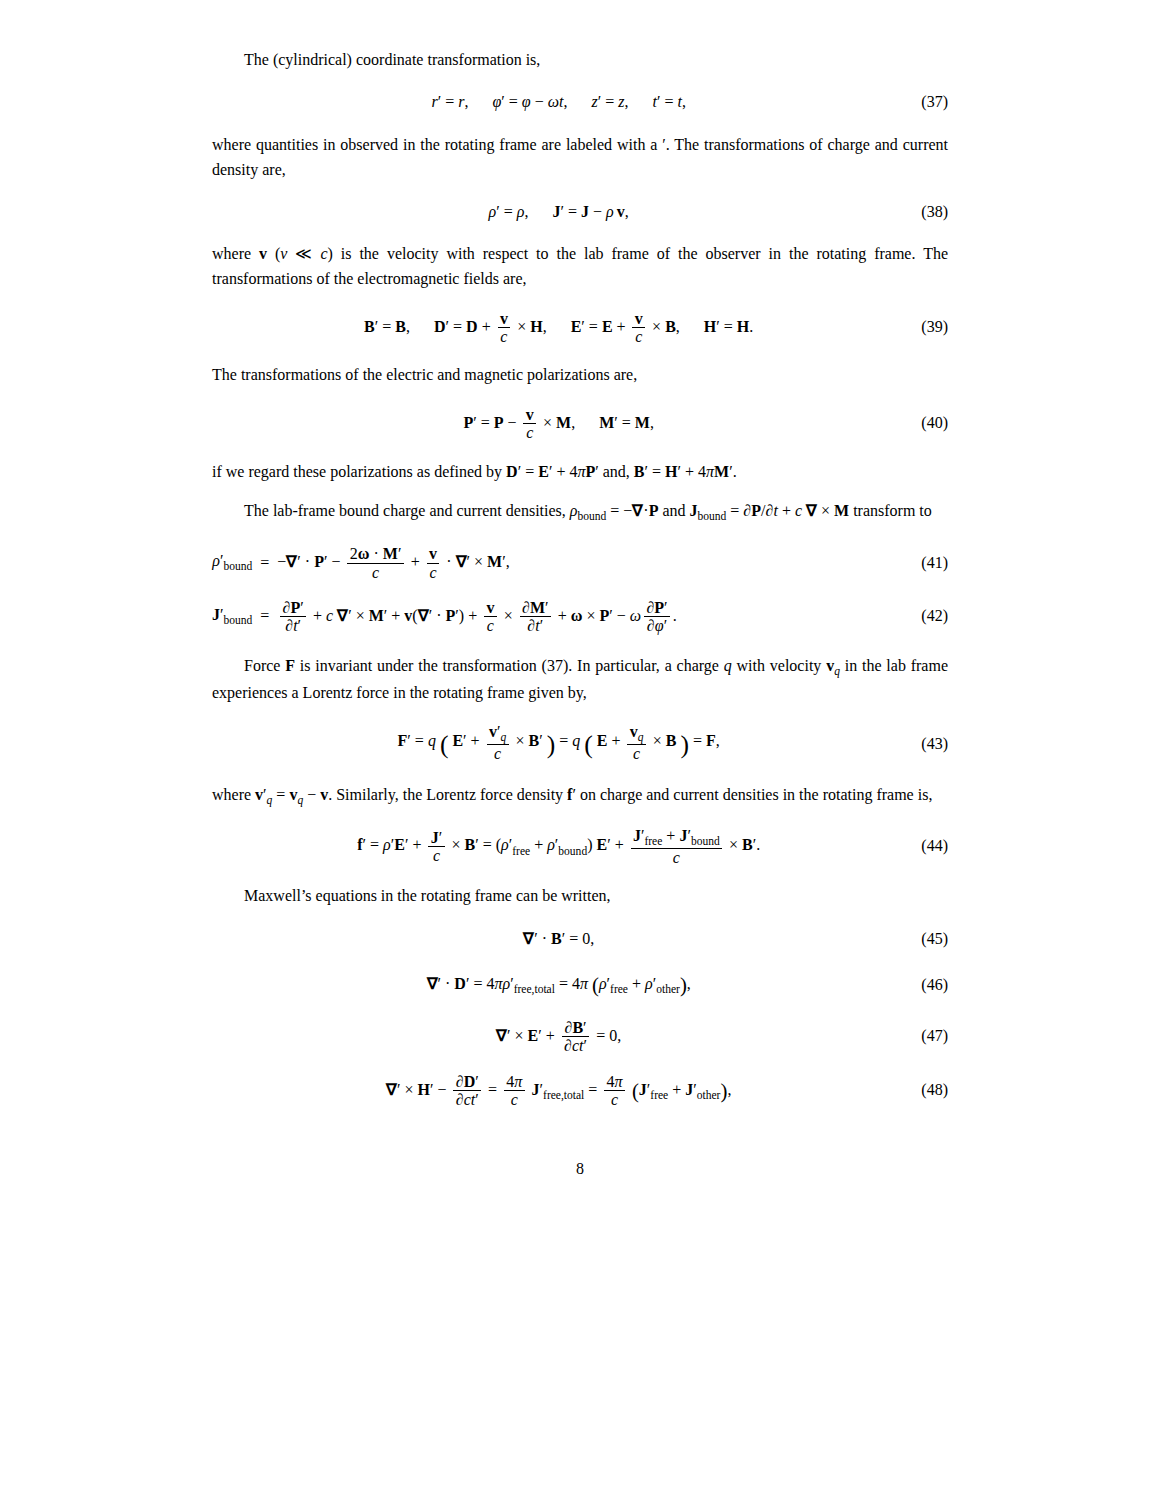The (cylindrical) coordinate transformation is,
r′ = r, φ′ = φ − ωt, z′ = z, t′ = t,
(37)
where quantities in observed in the rotating frame are labeled with a ′. The transformations of charge and current density are,
ρ′ = ρ, J′ = J − ρ v,
(38)
where v (v ≪ c) is the velocity with respect to the lab frame of the observer in the rotating frame. The transformations of the electromagnetic fields are,
B′ = B, D′ = D + vc × H, E′ = E + vc × B, H′ = H.
(39)
The transformations of the electric and magnetic polarizations are,
P′ = P − vc × M, M′ = M,
(40)
if we regard these polarizations as defined by D′ = E′ + 4πP′ and, B′ = H′ + 4πM′.
The lab-frame bound charge and current densities, ρbound = −∇·P and Jbound = ∂P/∂t + c ∇ × M transform to
ρ′bound
=
−∇′ · P′ − 2ω · M′c + vc · ∇′ × M′,
(41)
J′bound
=
∂P′∂t′ + c ∇′ × M′ + v(∇′ · P′) + vc × ∂M′∂t′ + ω × P′ − ω∂P′∂φ′.
(42)
Force F is invariant under the transformation (37). In particular, a charge q with velocity vq in the lab frame experiences a Lorentz force in the rotating frame given by,
F′ = q ( E′ + v′q c × B′ ) = q ( E + vq c × B ) = F,
(43)
where v′q = vq − v. Similarly, the Lorentz force density f′ on charge and current densities in the rotating frame is,
f′ = ρ′E′ + J′c × B′ = (ρ′free + ρ′bound) E′ + J′free + J′bound c × B′.
(44)
Maxwell’s equations in the rotating frame can be written,
∇′ · B′ = 0,
(45)
∇′ · D′ = 4πρ′free,total = 4π (ρ′free + ρ′other),
(46)
∇′ × E′ + ∂B′∂ct′ = 0,
(47)
∇′ × H′ − ∂D′∂ct′ = 4π c J′free,total = 4π c (J′free + J′other),
(48)
8